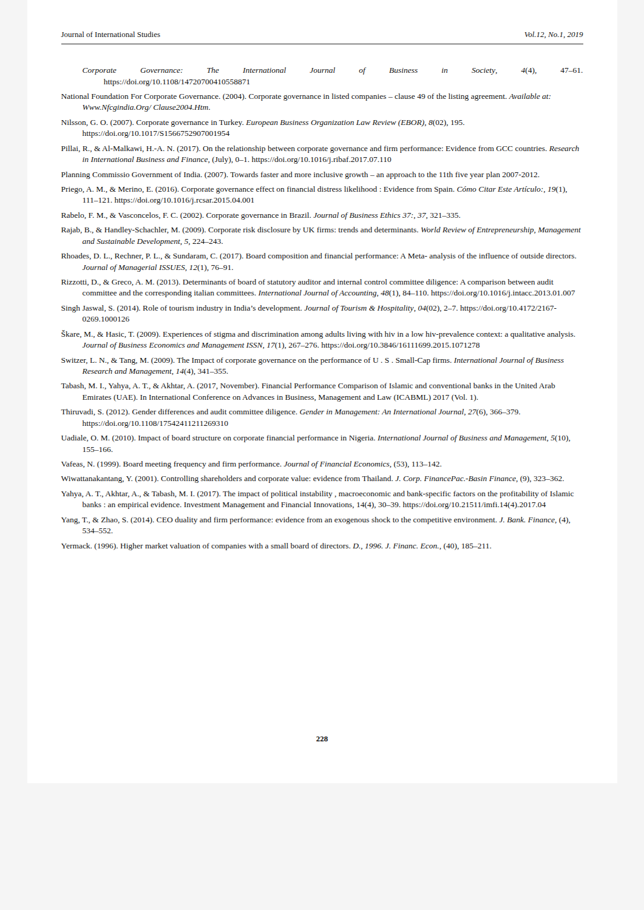Journal of International Studies Vol.12, No.1, 2019
Corporate Governance: The International Journal of Business in Society, 4(4), 47–61. https://doi.org/10.1108/14720700410558871
National Foundation For Corporate Governance. (2004). Corporate governance in listed companies – clause 49 of the listing agreement. Available at: Www.Nfcgindia.Org/ Clause2004.Htm.
Nilsson, G. O. (2007). Corporate governance in Turkey. European Business Organization Law Review (EBOR), 8(02), 195. https://doi.org/10.1017/S1566752907001954
Pillai, R., & Al-Malkawi, H.-A. N. (2017). On the relationship between corporate governance and firm performance: Evidence from GCC countries. Research in International Business and Finance, (July), 0–1. https://doi.org/10.1016/j.ribaf.2017.07.110
Planning Commissio Government of India. (2007). Towards faster and more inclusive growth – an approach to the 11th five year plan 2007-2012.
Priego, A. M., & Merino, E. (2016). Corporate governance effect on financial distress likelihood : Evidence from Spain. Cómo Citar Este Artículo:, 19(1), 111–121. https://doi.org/10.1016/j.rcsar.2015.04.001
Rabelo, F. M., & Vasconcelos, F. C. (2002). Corporate governance in Brazil. Journal of Business Ethics 37:, 37, 321–335.
Rajab, B., & Handley-Schachler, M. (2009). Corporate risk disclosure by UK firms: trends and determinants. World Review of Entrepreneurship, Management and Sustainable Development, 5, 224–243.
Rhoades, D. L., Rechner, P. L., & Sundaram, C. (2017). Board composition and financial performance: A Meta- analysis of the influence of outside directors. Journal of Managerial ISSUES, 12(1), 76–91.
Rizzotti, D., & Greco, A. M. (2013). Determinants of board of statutory auditor and internal control committee diligence: A comparison between audit committee and the corresponding italian committees. International Journal of Accounting, 48(1), 84–110. https://doi.org/10.1016/j.intacc.2013.01.007
Singh Jaswal, S. (2014). Role of tourism industry in India’s development. Journal of Tourism & Hospitality, 04(02), 2–7. https://doi.org/10.4172/2167-0269.1000126
Škare, M., & Hasic, T. (2009). Experiences of stigma and discrimination among adults living with hiv in a low hiv-prevalence context: a qualitative analysis. Journal of Business Economics and Management ISSN, 17(1), 267–276. https://doi.org/10.3846/16111699.2015.1071278
Switzer, L. N., & Tang, M. (2009). The Impact of corporate governance on the performance of U . S . Small-Cap firms. International Journal of Business Research and Management, 14(4), 341–355.
Tabash, M. I., Yahya, A. T., & Akhtar, A. (2017, November). Financial Performance Comparison of Islamic and conventional banks in the United Arab Emirates (UAE). In International Conference on Advances in Business, Management and Law (ICABML) 2017 (Vol. 1).
Thiruvadi, S. (2012). Gender differences and audit committee diligence. Gender in Management: An International Journal, 27(6), 366–379. https://doi.org/10.1108/17542411211269310
Uadiale, O. M. (2010). Impact of board structure on corporate financial performance in Nigeria. International Journal of Business and Management, 5(10), 155–166.
Vafeas, N. (1999). Board meeting frequency and firm performance. Journal of Financial Economics, (53), 113–142.
Wiwattanakantang, Y. (2001). Controlling shareholders and corporate value: evidence from Thailand. J. Corp. FinancePac.-Basin Finance, (9), 323–362.
Yahya, A. T., Akhtar, A., & Tabash, M. I. (2017). The impact of political instability , macroeconomic and bank-specific factors on the profitability of Islamic banks : an empirical evidence. Investment Management and Financial Innovations, 14(4), 30–39. https://doi.org/10.21511/imfi.14(4).2017.04
Yang, T., & Zhao, S. (2014). CEO duality and firm performance: evidence from an exogenous shock to the competitive environment. J. Bank. Finance, (4), 534–552.
Yermack. (1996). Higher market valuation of companies with a small board of directors. D., 1996. J. Financ. Econ., (40), 185–211.
228